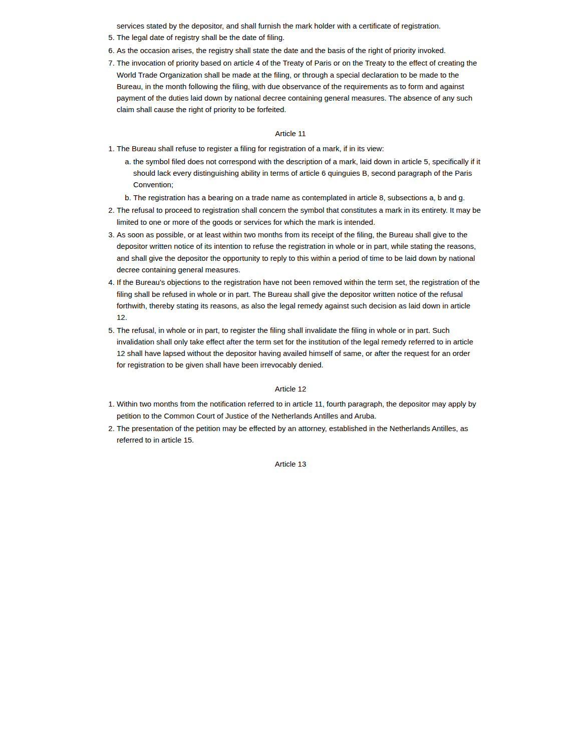services stated by the depositor, and shall furnish the mark holder with a certificate of registration.
The legal date of registry shall be the date of filing.
As the occasion arises, the registry shall state the date and the basis of the right of priority invoked.
The invocation of priority based on article 4 of the Treaty of Paris or on the Treaty to the effect of creating the World Trade Organization shall be made at the filing, or through a special declaration to be made to the Bureau, in the month following the filing, with due observance of the requirements as to form and against payment of the duties laid down by national decree containing general measures. The absence of any such claim shall cause the right of priority to be forfeited.
Article 11
The Bureau shall refuse to register a filing for registration of a mark, if in its view:
the symbol filed does not correspond with the description of a mark, laid down in article 5, specifically if it should lack every distinguishing ability in terms of article 6 quinguies B, second paragraph of the Paris Convention;
The registration has a bearing on a trade name as contemplated in article 8, subsections a, b and g.
The refusal to proceed to registration shall concern the symbol that constitutes a mark in its entirety. It may be limited to one or more of the goods or services for which the mark is intended.
As soon as possible, or at least within two months from its receipt of the filing, the Bureau shall give to the depositor written notice of its intention to refuse the registration in whole or in part, while stating the reasons, and shall give the depositor the opportunity to reply to this within a period of time to be laid down by national decree containing general measures.
If the Bureau's objections to the registration have not been removed within the term set, the registration of the filing shall be refused in whole or in part. The Bureau shall give the depositor written notice of the refusal forthwith, thereby stating its reasons, as also the legal remedy against such decision as laid down in article 12.
The refusal, in whole or in part, to register the filing shall invalidate the filing in whole or in part. Such invalidation shall only take effect after the term set for the institution of the legal remedy referred to in article 12 shall have lapsed without the depositor having availed himself of same, or after the request for an order for registration to be given shall have been irrevocably denied.
Article 12
Within two months from the notification referred to in article 11, fourth paragraph, the depositor may apply by petition to the Common Court of Justice of the Netherlands Antilles and Aruba.
The presentation of the petition may be effected by an attorney, established in the Netherlands Antilles, as referred to in article 15.
Article 13